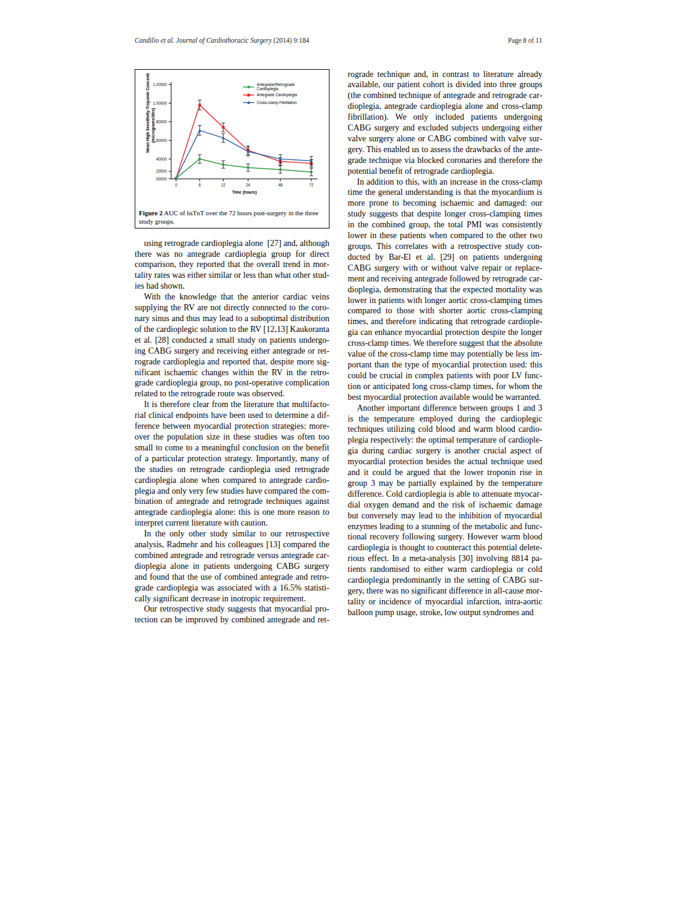Candilio et al. Journal of Cardiothoracic Surgery (2014) 9:184
Page 8 of 11
1.20000 1.00000 .80000 .60000 .40000 .20000 .00000 Mean High Sensitivity-Troponin Concentration (micrograms/litre) 0 6 12 24 48 72 Time (hours) Antegrade/Retrograde Cardioplegia Antegrade Cardioplegia Cross-clamp Fibrillation
Figure 2 AUC of hsTnT over the 72 hours post-surgery in the three study groups.
using retrograde cardioplegia alone [27] and, although there was no antegrade cardioplegia group for direct comparison, they reported that the overall trend in mortality rates was either similar or less than what other studies had shown.
With the knowledge that the anterior cardiac veins supplying the RV are not directly connected to the coronary sinus and thus may lead to a suboptimal distribution of the cardioplegic solution to the RV [12,13] Kaukoranta et al. [28] conducted a small study on patients undergoing CABG surgery and receiving either antegrade or retrograde cardioplegia and reported that, despite more significant ischaemic changes within the RV in the retrograde cardioplegia group, no post-operative complication related to the retrograde route was observed.
It is therefore clear from the literature that multifactorial clinical endpoints have been used to determine a difference between myocardial protection strategies: moreover the population size in these studies was often too small to come to a meaningful conclusion on the benefit of a particular protection strategy. Importantly, many of the studies on retrograde cardioplegia used retrograde cardioplegia alone when compared to antegrade cardioplegia and only very few studies have compared the combination of antegrade and retrograde techniques against antegrade cardioplegia alone: this is one more reason to interpret current literature with caution.
In the only other study similar to our retrospective analysis, Radmehr and his colleagues [13] compared the combined antegrade and retrograde versus antegrade cardioplegia alone in patients undergoing CABG surgery and found that the use of combined antegrade and retrograde cardioplegia was associated with a 16.5% statistically significant decrease in inotropic requirement.
Our retrospective study suggests that myocardial protection can be improved by combined antegrade and retrograde technique and, in contrast to literature already available, our patient cohort is divided into three groups (the combined technique of antegrade and retrograde cardioplegia, antegrade cardioplegia alone and cross-clamp fibrillation). We only included patients undergoing CABG surgery and excluded subjects undergoing either valve surgery alone or CABG combined with valve surgery. This enabled us to assess the drawbacks of the antegrade technique via blocked coronaries and therefore the potential benefit of retrograde cardioplegia.
In addition to this, with an increase in the cross-clamp time the general understanding is that the myocardium is more prone to becoming ischaemic and damaged: our study suggests that despite longer cross-clamping times in the combined group, the total PMI was consistently lower in these patients when compared to the other two groups. This correlates with a retrospective study conducted by Bar-El et al. [29] on patients undergoing CABG surgery with or without valve repair or replacement and receiving antegrade followed by retrograde cardioplegia, demonstrating that the expected mortality was lower in patients with longer aortic cross-clamping times compared to those with shorter aortic cross-clamping times, and therefore indicating that retrograde cardioplegia can enhance myocardial protection despite the longer cross-clamp times. We therefore suggest that the absolute value of the cross-clamp time may potentially be less important than the type of myocardial protection used: this could be crucial in complex patients with poor LV function or anticipated long cross-clamp times, for whom the best myocardial protection available would be warranted.
Another important difference between groups 1 and 3 is the temperature employed during the cardioplegic techniques utilizing cold blood and warm blood cardioplegia respectively: the optimal temperature of cardioplegia during cardiac surgery is another crucial aspect of myocardial protection besides the actual technique used and it could be argued that the lower troponin rise in group 3 may be partially explained by the temperature difference. Cold cardioplegia is able to attenuate myocardial oxygen demand and the risk of ischaemic damage but conversely may lead to the inhibition of myocardial enzymes leading to a stunning of the metabolic and functional recovery following surgery. However warm blood cardioplegia is thought to counteract this potential deleterious effect. In a meta-analysis [30] involving 8814 patients randomised to either warm cardioplegia or cold cardioplegia predominantly in the setting of CABG surgery, there was no significant difference in all-cause mortality or incidence of myocardial infarction, intra-aortic balloon pump usage, stroke, low output syndromes and